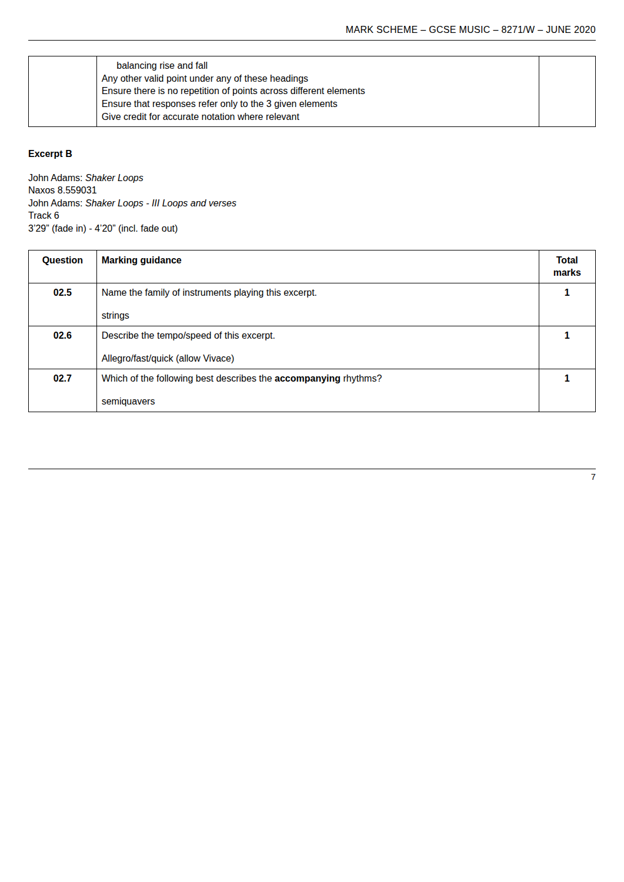MARK SCHEME – GCSE MUSIC – 8271/W – JUNE 2020
| | balancing rise and fall Any other valid point under any of these headings Ensure there is no repetition of points across different elements Ensure that responses refer only to the 3 given elements Give credit for accurate notation where relevant | |
Excerpt B
John Adams: Shaker Loops
Naxos 8.559031
John Adams: Shaker Loops - III Loops and verses
Track 6
3’29” (fade in) - 4’20” (incl. fade out)
| Question | Marking guidance | Total marks |
| --- | --- | --- |
| 02.5 | Name the family of instruments playing this excerpt. strings | 1 |
| 02.6 | Describe the tempo/speed of this excerpt. Allegro/fast/quick (allow Vivace) | 1 |
| 02.7 | Which of the following best describes the accompanying rhythms? semiquavers | 1 |
7